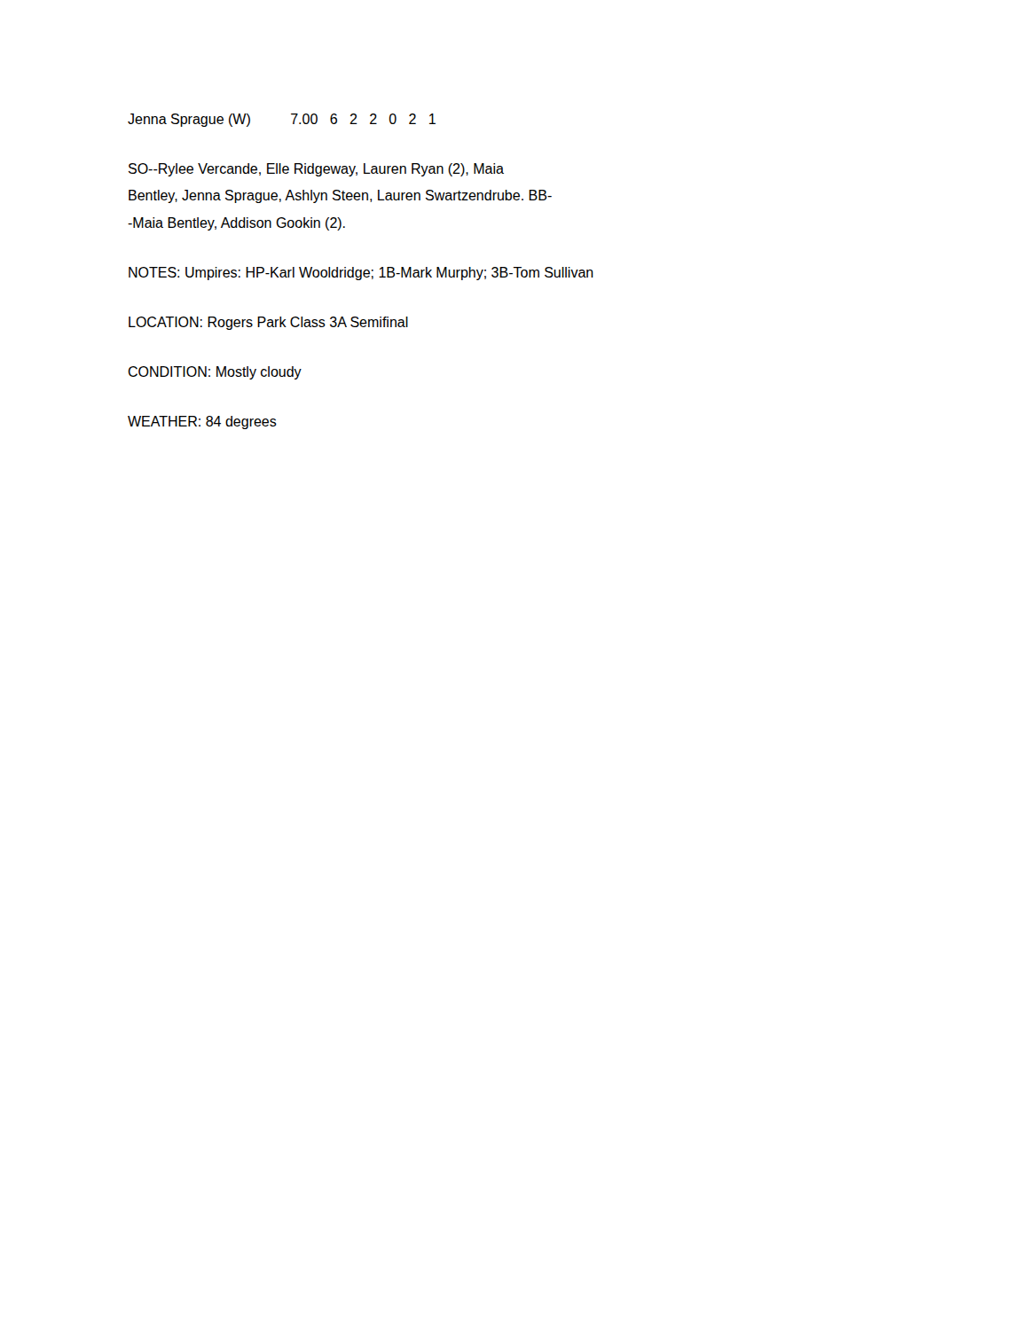Jenna Sprague (W) 7.00 6 2 2 0 2 1
SO--Rylee Vercande, Elle Ridgeway, Lauren Ryan (2), Maia Bentley, Jenna Sprague, Ashlyn Steen, Lauren Swartzendrube. BB--Maia Bentley, Addison Gookin (2).
NOTES: Umpires: HP-Karl Wooldridge; 1B-Mark Murphy; 3B-Tom Sullivan
LOCATION: Rogers Park Class 3A Semifinal
CONDITION: Mostly cloudy
WEATHER: 84 degrees